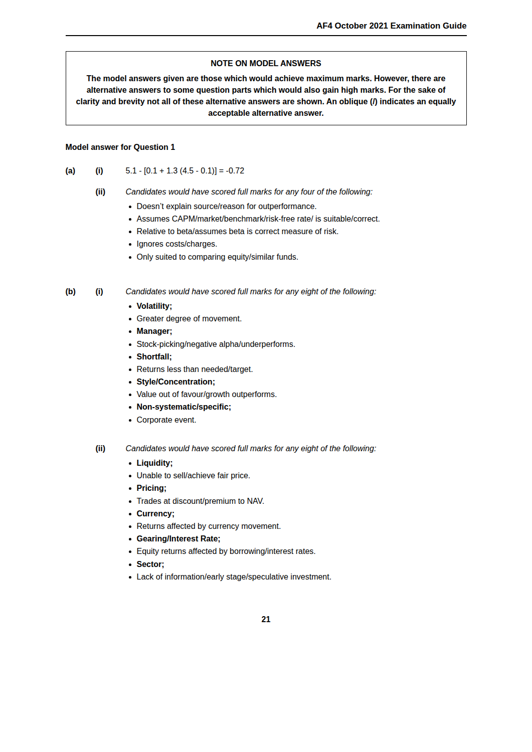AF4 October 2021 Examination Guide
NOTE ON MODEL ANSWERS
The model answers given are those which would achieve maximum marks. However, there are alternative answers to some question parts which would also gain high marks. For the sake of clarity and brevity not all of these alternative answers are shown. An oblique (/) indicates an equally acceptable alternative answer.
Model answer for Question 1
(a)
(i)
5.1 - [0.1 + 1.3 (4.5 - 0.1)] = -0.72
(ii)
Candidates would have scored full marks for any four of the following:
Doesn’t explain source/reason for outperformance.
Assumes CAPM/market/benchmark/risk-free rate/ is suitable/correct.
Relative to beta/assumes beta is correct measure of risk.
Ignores costs/charges.
Only suited to comparing equity/similar funds.
(b)
(i)
Candidates would have scored full marks for any eight of the following:
Volatility;
Greater degree of movement.
Manager;
Stock-picking/negative alpha/underperforms.
Shortfall;
Returns less than needed/target.
Style/Concentration;
Value out of favour/growth outperforms.
Non-systematic/specific;
Corporate event.
(ii)
Candidates would have scored full marks for any eight of the following:
Liquidity;
Unable to sell/achieve fair price.
Pricing;
Trades at discount/premium to NAV.
Currency;
Returns affected by currency movement.
Gearing/Interest Rate;
Equity returns affected by borrowing/interest rates.
Sector;
Lack of information/early stage/speculative investment.
21